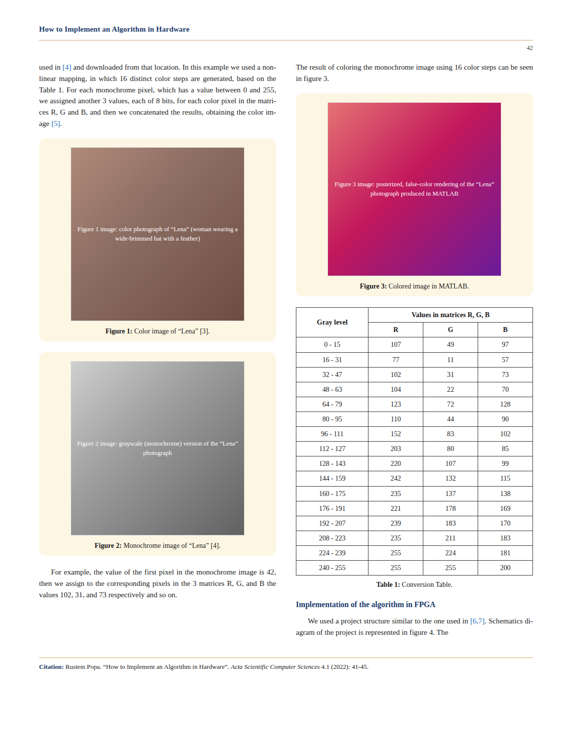How to Implement an Algorithm in Hardware
42
used in [4] and downloaded from that location. In this example we used a nonlinear mapping, in which 16 distinct color steps are generated, based on the Table 1. For each monochrome pixel, which has a value between 0 and 255, we assigned another 3 values, each of 8 bits, for each color pixel in the matrices R, G and B, and then we concatenated the results, obtaining the color image [5].
Figure 1 image: color photograph of “Lena” (woman wearing a wide-brimmed hat with a feather)
Figure 1: Color image of “Lena” [3].
Figure 2 image: grayscale (monochrome) version of the “Lena” photograph
Figure 2: Monochrome image of “Lena” [4].
For example, the value of the first pixel in the monochrome image is 42, then we assign to the corresponding pixels in the 3 matrices R, G, and B the values 102, 31, and 73 respectively and so on.
The result of coloring the monochrome image using 16 color steps can be seen in figure 3.
Figure 3 image: posterized, false-color rendering of the “Lena” photograph produced in MATLAB
Figure 3: Colored image in MATLAB.
Table 1: Conversion Table.
| Gray level | Values in matrices R, G, B |
| --- | --- |
| R | G | B |
| 0 - 15 | 107 | 49 | 97 |
| 16 - 31 | 77 | 11 | 57 |
| 32 - 47 | 102 | 31 | 73 |
| 48 - 63 | 104 | 22 | 70 |
| 64 - 79 | 123 | 72 | 128 |
| 80 - 95 | 110 | 44 | 90 |
| 96 - 111 | 152 | 83 | 102 |
| 112 - 127 | 203 | 80 | 85 |
| 128 - 143 | 220 | 107 | 99 |
| 144 - 159 | 242 | 132 | 115 |
| 160 - 175 | 235 | 137 | 138 |
| 176 - 191 | 221 | 178 | 169 |
| 192 - 207 | 239 | 183 | 170 |
| 208 - 223 | 235 | 211 | 183 |
| 224 - 239 | 255 | 224 | 181 |
| 240 - 255 | 255 | 255 | 200 |
Implementation of the algorithm in FPGA
We used a project structure similar to the one used in [6,7]. Schematics diagram of the project is represented in figure 4. The
Citation: Rustem Popa. “How to Implement an Algorithm in Hardware”. Acta Scientific Computer Sciences 4.1 (2022): 41-45.